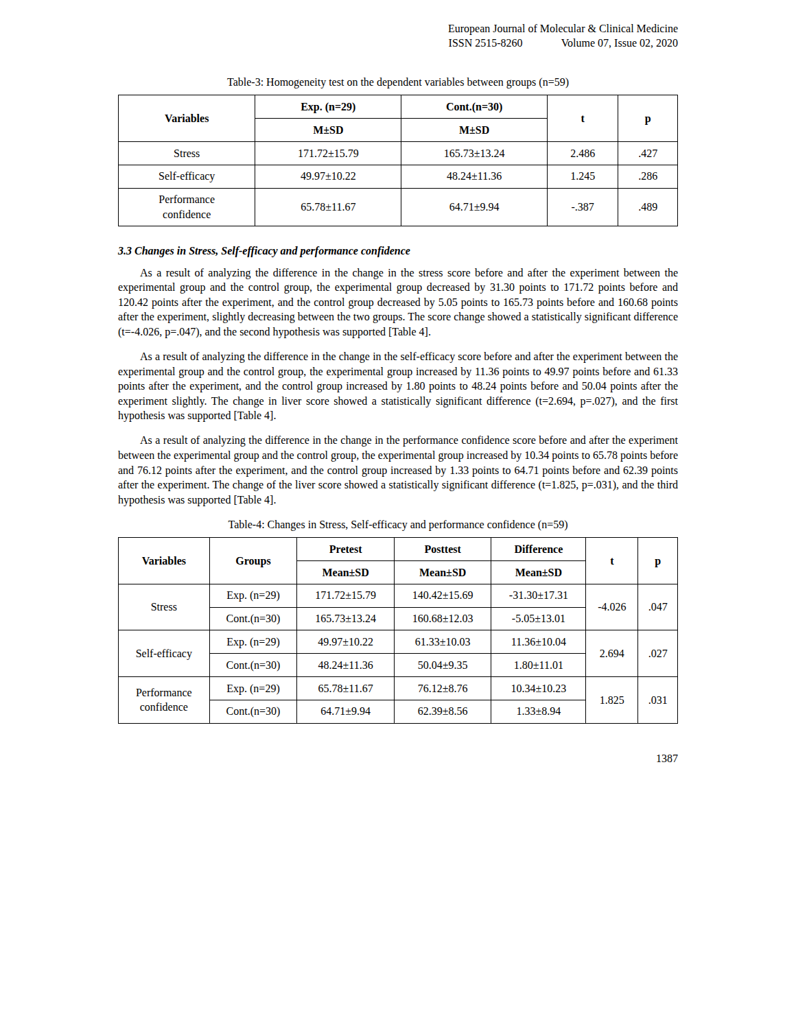European Journal of Molecular & Clinical Medicine ISSN 2515-8260Volume 07, Issue 02, 2020
Table-3: Homogeneity test on the dependent variables between groups (n=59)
| Variables | Exp. (n=29) | Cont.(n=30) | t | p |
| --- | --- | --- | --- | --- |
| M±SD | M±SD |
| Stress | 171.72±15.79 | 165.73±13.24 | 2.486 | .427 |
| Self-efficacy | 49.97±10.22 | 48.24±11.36 | 1.245 | .286 |
| Performance confidence | 65.78±11.67 | 64.71±9.94 | -.387 | .489 |
3.3 Changes in Stress, Self-efficacy and performance confidence
As a result of analyzing the difference in the change in the stress score before and after the experiment between the experimental group and the control group, the experimental group decreased by 31.30 points to 171.72 points before and 120.42 points after the experiment, and the control group decreased by 5.05 points to 165.73 points before and 160.68 points after the experiment, slightly decreasing between the two groups. The score change showed a statistically significant difference (t=-4.026, p=.047), and the second hypothesis was supported [Table 4].
As a result of analyzing the difference in the change in the self-efficacy score before and after the experiment between the experimental group and the control group, the experimental group increased by 11.36 points to 49.97 points before and 61.33 points after the experiment, and the control group increased by 1.80 points to 48.24 points before and 50.04 points after the experiment slightly. The change in liver score showed a statistically significant difference (t=2.694, p=.027), and the first hypothesis was supported [Table 4].
As a result of analyzing the difference in the change in the performance confidence score before and after the experiment between the experimental group and the control group, the experimental group increased by 10.34 points to 65.78 points before and 76.12 points after the experiment, and the control group increased by 1.33 points to 64.71 points before and 62.39 points after the experiment. The change of the liver score showed a statistically significant difference (t=1.825, p=.031), and the third hypothesis was supported [Table 4].
Table-4: Changes in Stress, Self-efficacy and performance confidence (n=59)
| Variables | Groups | Pretest | Posttest | Difference | t | p |
| --- | --- | --- | --- | --- | --- | --- |
| Mean±SD | Mean±SD | Mean±SD |
| Stress | Exp. (n=29) | 171.72±15.79 | 140.42±15.69 | -31.30±17.31 | -4.026 | .047 |
| Cont.(n=30) | 165.73±13.24 | 160.68±12.03 | -5.05±13.01 |
| Self-efficacy | Exp. (n=29) | 49.97±10.22 | 61.33±10.03 | 11.36±10.04 | 2.694 | .027 |
| Cont.(n=30) | 48.24±11.36 | 50.04±9.35 | 1.80±11.01 |
| Performance confidence | Exp. (n=29) | 65.78±11.67 | 76.12±8.76 | 10.34±10.23 | 1.825 | .031 |
| Cont.(n=30) | 64.71±9.94 | 62.39±8.56 | 1.33±8.94 |
1387